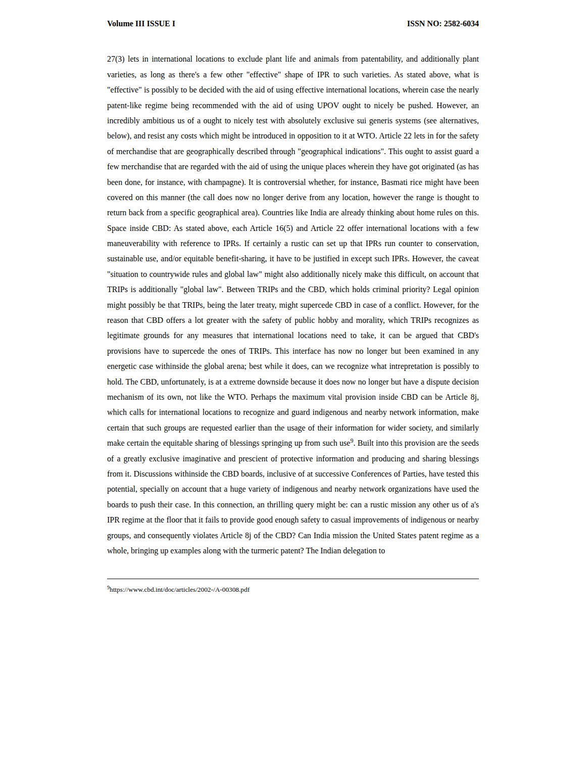Volume III ISSUE I ISSN NO: 2582-6034
27(3) lets in international locations to exclude plant life and animals from patentability, and additionally plant varieties, as long as there's a few other "effective" shape of IPR to such varieties. As stated above, what is "effective" is possibly to be decided with the aid of using effective international locations, wherein case the nearly patent-like regime being recommended with the aid of using UPOV ought to nicely be pushed. However, an incredibly ambitious us of a ought to nicely test with absolutely exclusive sui generis systems (see alternatives, below), and resist any costs which might be introduced in opposition to it at WTO. Article 22 lets in for the safety of merchandise that are geographically described through "geographical indications". This ought to assist guard a few merchandise that are regarded with the aid of using the unique places wherein they have got originated (as has been done, for instance, with champagne). It is controversial whether, for instance, Basmati rice might have been covered on this manner (the call does now no longer derive from any location, however the range is thought to return back from a specific geographical area). Countries like India are already thinking about home rules on this. Space inside CBD: As stated above, each Article 16(5) and Article 22 offer international locations with a few maneuverability with reference to IPRs. If certainly a rustic can set up that IPRs run counter to conservation, sustainable use, and/or equitable benefit-sharing, it have to be justified in except such IPRs. However, the caveat "situation to countrywide rules and global law" might also additionally nicely make this difficult, on account that TRIPs is additionally "global law". Between TRIPs and the CBD, which holds criminal priority? Legal opinion might possibly be that TRIPs, being the later treaty, might supercede CBD in case of a conflict. However, for the reason that CBD offers a lot greater with the safety of public hobby and morality, which TRIPs recognizes as legitimate grounds for any measures that international locations need to take, it can be argued that CBD's provisions have to supercede the ones of TRIPs. This interface has now no longer but been examined in any energetic case withinside the global arena; best while it does, can we recognize what intrepretation is possibly to hold. The CBD, unfortunately, is at a extreme downside because it does now no longer but have a dispute decision mechanism of its own, not like the WTO. Perhaps the maximum vital provision inside CBD can be Article 8j, which calls for international locations to recognize and guard indigenous and nearby network information, make certain that such groups are requested earlier than the usage of their information for wider society, and similarly make certain the equitable sharing of blessings springing up from such use9. Built into this provision are the seeds of a greatly exclusive imaginative and prescient of protective information and producing and sharing blessings from it. Discussions withinside the CBD boards, inclusive of at successive Conferences of Parties, have tested this potential, specially on account that a huge variety of indigenous and nearby network organizations have used the boards to push their case. In this connection, an thrilling query might be: can a rustic mission any other us of a's IPR regime at the floor that it fails to provide good enough safety to casual improvements of indigenous or nearby groups, and consequently violates Article 8j of the CBD? Can India mission the United States patent regime as a whole, bringing up examples along with the turmeric patent? The Indian delegation to
9https://www.cbd.int/doc/articles/2002-/A-00308.pdf